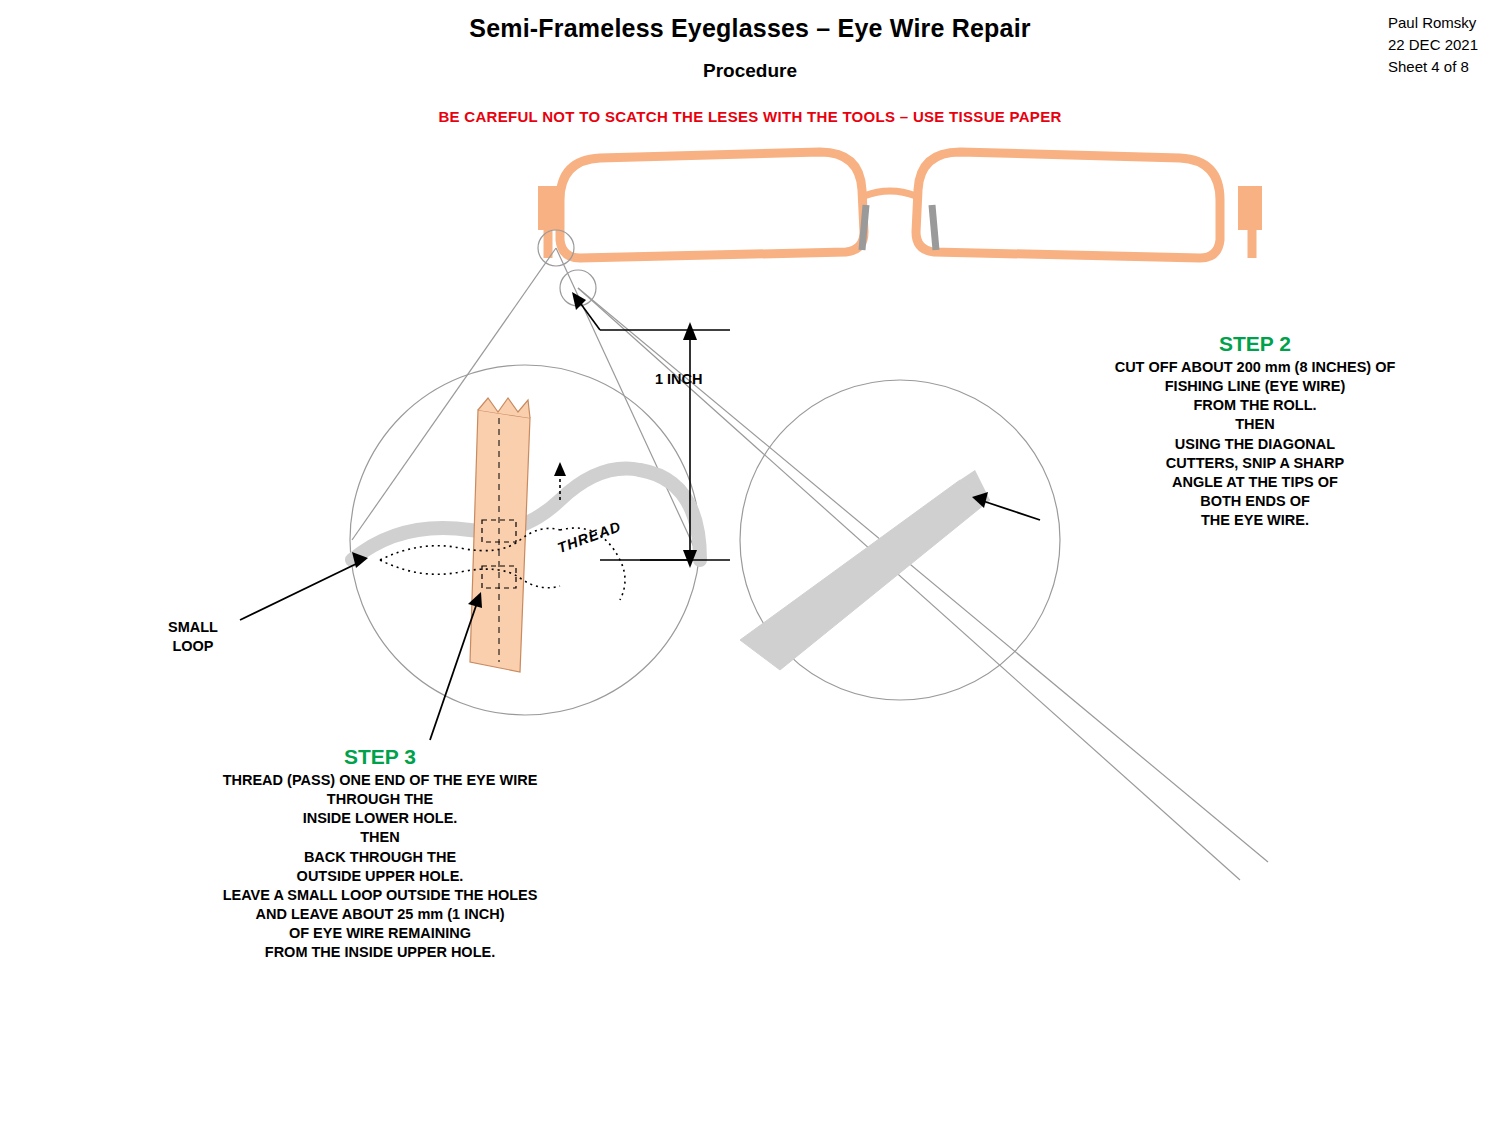Semi-Frameless Eyeglasses – Eye Wire Repair
Procedure
Paul Romsky
22 DEC 2021
Sheet 4 of 8
BE CAREFUL NOT TO SCATCH THE LESES WITH THE TOOLS – USE TISSUE PAPER
STEP 2
CUT OFF ABOUT 200 mm (8 INCHES) OF
FISHING LINE (EYE WIRE)
FROM THE ROLL.
THEN
USING THE DIAGONAL
CUTTERS, SNIP A SHARP
ANGLE AT THE TIPS OF
BOTH ENDS OF
THE EYE WIRE.
STEP 3
THREAD (PASS) ONE END OF THE EYE WIRE
THROUGH THE
INSIDE LOWER HOLE.
THEN
BACK THROUGH THE
OUTSIDE UPPER HOLE.
LEAVE A SMALL LOOP OUTSIDE THE HOLES
AND LEAVE ABOUT 25 mm (1 INCH)
OF EYE WIRE REMAINING
FROM THE INSIDE UPPER HOLE.
1 INCH
SMALL
LOOP
THREAD